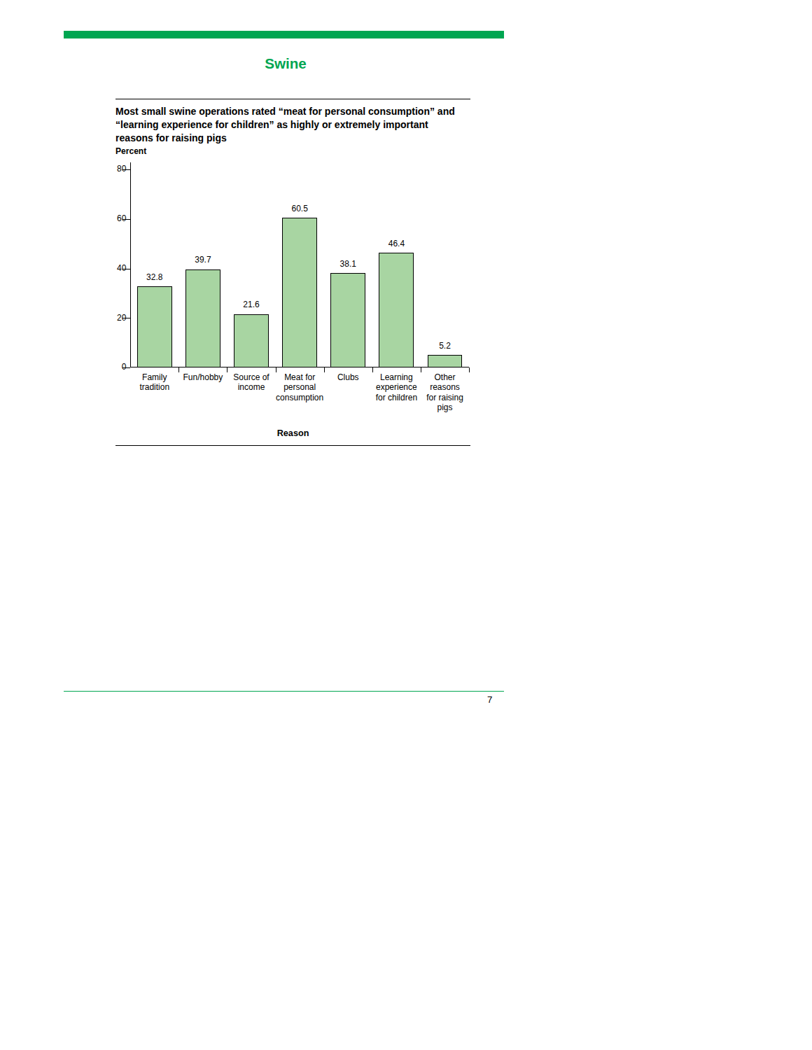Swine
Most small swine operations rated “meat for personal consumption” and “learning experience for children” as highly or extremely important reasons for raising pigs
Percent
80
60
40
20
0
32.8
Family
tradition
39.7
Fun/hobby
21.6
Source of
income
60.5
Meat for
personal
consumption
38.1
Clubs
46.4
Learning
experience
for children
5.2
Other
reasons
for raising
pigs
Reason
7